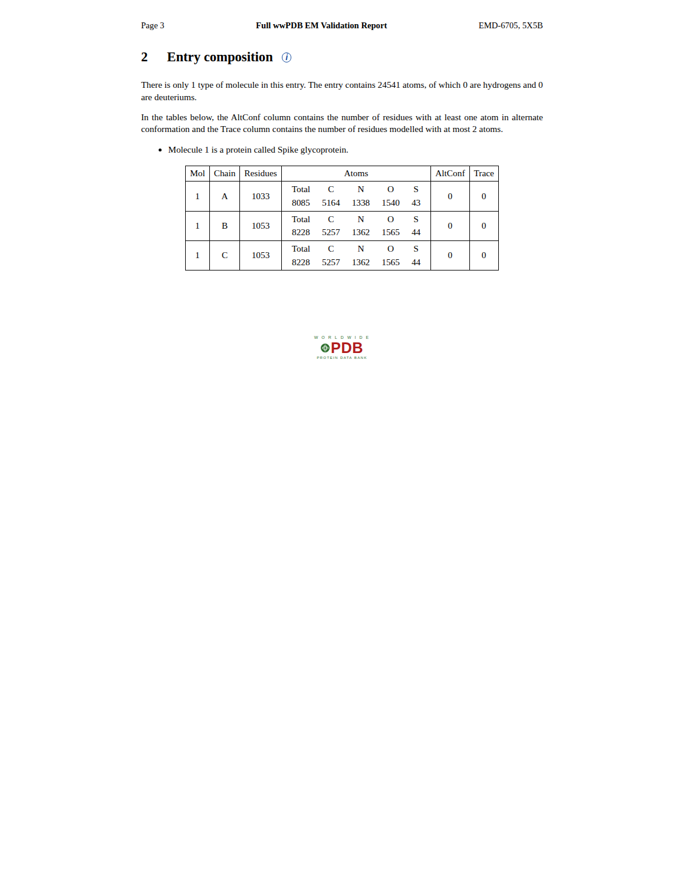Page 3
Full wwPDB EM Validation Report
EMD-6705, 5X5B
2 Entry composition i
There is only 1 type of molecule in this entry. The entry contains 24541 atoms, of which 0 are hydrogens and 0 are deuteriums.
In the tables below, the AltConf column contains the number of residues with at least one atom in alternate conformation and the Trace column contains the number of residues modelled with at most 2 atoms.
Molecule 1 is a protein called Spike glycoprotein.
| Mol | Chain | Residues | Atoms | AltConf | Trace |
| --- | --- | --- | --- | --- | --- |
| 1 | A | 1033 | / Total / C / N / O / S / / 8085 / 5164 / 1338 / 1540 / 43 / | 0 | 0 |
| 1 | B | 1053 | / Total / C / N / O / S / / 8228 / 5257 / 1362 / 1565 / 44 / | 0 | 0 |
| 1 | C | 1053 | / Total / C / N / O / S / / 8228 / 5257 / 1362 / 1565 / 44 / | 0 | 0 |
W O R L D W I D E
PDB
PROTEIN DATA BANK